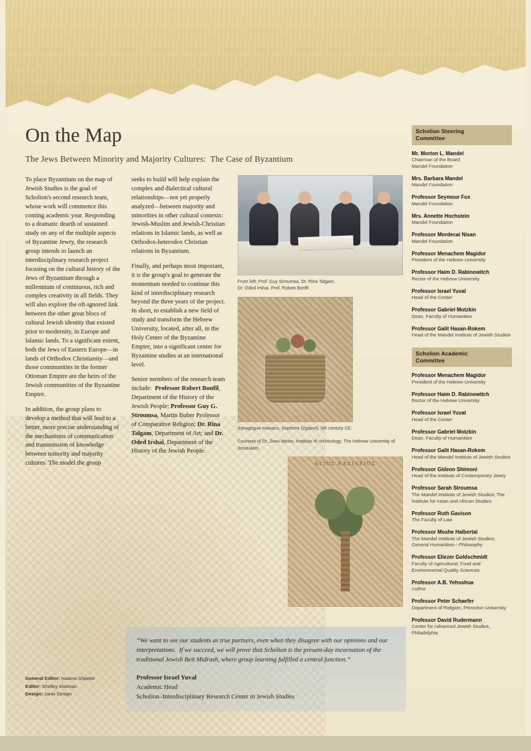On the Map
The Jews Between Minority and Majority Cultures: The Case of Byzantium
To place Byzantium on the map of Jewish Studies is the goal of Scholion's second research team, whose work will commence this coming academic year. Responding to a dramatic dearth of sustained study on any of the multiple aspects of Byzantine Jewry, the research group intends to launch an interdisciplinary research project focusing on the cultural history of the Jews of Byzantium through a millennium of continuous, rich and complex creativity in all fields. They will also explore the oft-ignored link between the other great blocs of cultural Jewish identity that existed prior to modernity, in Europe and Islamic lands. To a significant extent, both the Jews of Eastern Europe—in lands of Orthodox Christianity—and those communities in the former Ottoman Empire are the heirs of the Jewish communities of the Byzantine Empire.
In addition, the group plans to develop a method that will lead to a better, more precise understanding of the mechanisms of communication and transmission of knowledge between minority and majority cultures. The model the group
seeks to build will help explain the complex and dialectical cultural relationships—not yet properly analyzed—between majority and minorities in other cultural contexts: Jewish-Muslim and Jewish-Christian relations in Islamic lands, as well as Orthodox-heterodox Christian relations in Byzantium.
Finally, and perhaps most important, it is the group's goal to generate the momentum needed to continue this kind of interdisciplinary research beyond the three years of the project. In short, to establish a new field of study and transform the Hebrew University, located, after all, in the Holy Center of the Byzantine Empire, into a significant center for Byzantine studies at an international level.
Senior members of the research team include: Professor Robert Bonfil, Department of the History of the Jewish People; Professor Guy G. Stroumsa, Martin Buber Professor of Comparative Religion; Dr. Rina Talgam, Department of Art; and Dr. Oded Irshai, Department of the History of the Jewish People.
From left: Prof. Guy Stroumsa, Dr. Rina Talgam,
Dr. Oded Irshai, Prof. Robert Bonfil
Synagogue mosaics, Sephoris (Zippori), 5th century CE.
Courtesy of Dr. Zeev Weiss, Institute of Archeology, The Hebrew University of Jerusalem.
ΑΓΙΟΣ ΒΑΣΙΛΕΙΟΣ
“We want to see our students as true partners, even when they disagree with our opinions and our interpretations. If we succeed, we will prove that Scholion is the present-day incarnation of the traditional Jewish Beit Midrash, where group learning fulfilled a central function.”
Professor Israel Yuval
Academic Head
Scholion–Interdisciplinary Research Center in Jewish Studies
General Editor: Naama Shpeter
Editor: Shelley Kleiman
Design: Janis Design
Scholion Steering
Committee
Mr. Morton L. Mandel
Chairman of the Board
Mandel Foundation
Mrs. Barbara Mandel
Mandel Foundation
Professor Seymour Fox
Mandel Foundation
Mrs. Annette Hochstein
Mandel Foundation
Professor Mordecai Nisan
Mandel Foundation
Professor Menachem Magidor
President of the Hebrew University
Professor Haim D. Rabinowitch
Rector of the Hebrew University
Professor Israel Yuval
Head of the Center
Professor Gabriel Motzkin
Dean, Faculty of Humanities
Professor Galit Hasan-Rokem
Head of the Mandel Institute of Jewish Studies
Scholion Academic
Committee
Professor Menachem Magidor
President of the Hebrew University
Professor Haim D. Rabinowitch
Rector of the Hebrew University
Professor Israel Yuval
Head of the Center
Professor Gabriel Motzkin
Dean, Faculty of Humanities
Professor Galit Hasan-Rokem
Head of the Mandel Institute of Jewish Studies
Professor Gideon Shimoni
Head of the Institute of Contemporary Jewry
Professor Sarah Stroumsa
The Mandel Institute of Jewish Studies; The Institute for Asian and African Studies
Professor Ruth Gavison
The Faculty of Law
Professor Moshe Halbertal
The Mandel Institute of Jewish Studies; General Humanities—Philosophy
Professor Eliezer Goldschmidt
Faculty of Agricultural, Food and Environmental Quality Sciences
Professor A.B. Yehoshua
Author
Professor Peter Schaefer
Department of Religion, Princeton University
Professor David Rudermann
Center for Advanced Jewish Studies, Philadelphia